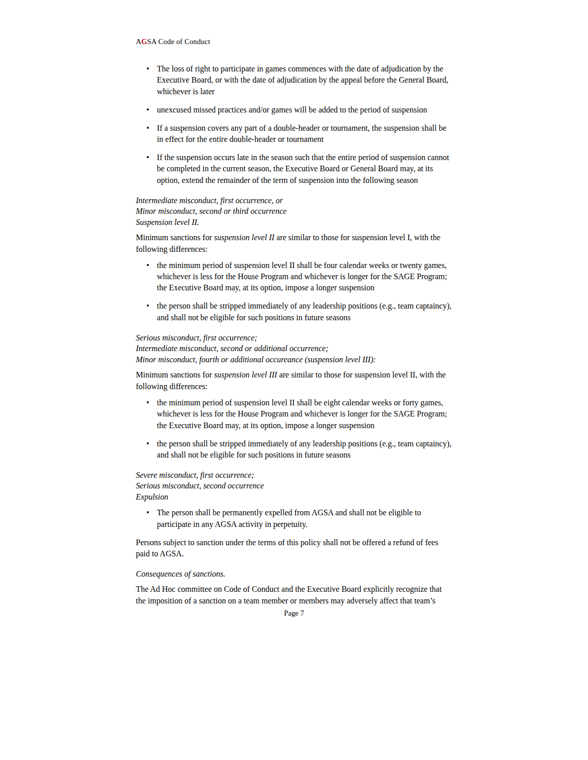AGSA Code of Conduct
The loss of right to participate in games commences with the date of adjudication by the Executive Board, or with the date of adjudication by the appeal before the General Board, whichever is later
unexcused missed practices and/or games will be added to the period of suspension
If a suspension covers any part of a double-header or tournament, the suspension shall be in effect for the entire double-header or tournament
If the suspension occurs late in the season such that the entire period of suspension cannot be completed in the current season, the Executive Board or General Board may, at its option, extend the remainder of the term of suspension into the following season
Intermediate misconduct, first occurrence, or Minor misconduct, second or third occurrence Suspension level II.
Minimum sanctions for suspension level II are similar to those for suspension level I, with the following differences:
the minimum period of suspension level II shall be four calendar weeks or twenty games, whichever is less for the House Program and whichever is longer for the SAGE Program; the Executive Board may, at its option, impose a longer suspension
the person shall be stripped immediately of any leadership positions (e.g., team captaincy), and shall not be eligible for such positions in future seasons
Serious misconduct, first occurrence; Intermediate misconduct, second or additional occurrence; Minor misconduct, fourth or additional occureance (suspension level III):
Minimum sanctions for suspension level III are similar to those for suspension level II, with the following differences:
the minimum period of suspension level II shall be eight calendar weeks or forty games, whichever is less for the House Program and whichever is longer for the SAGE Program; the Executive Board may, at its option, impose a longer suspension
the person shall be stripped immediately of any leadership positions (e.g., team captaincy), and shall not be eligible for such positions in future seasons
Severe misconduct, first occurrence; Serious misconduct, second occurrence Expulsion
The person shall be permanently expelled from AGSA and shall not be eligible to participate in any AGSA activity in perpetuity.
Persons subject to sanction under the terms of this policy shall not be offered a refund of fees paid to AGSA.
Consequences of sanctions.
The Ad Hoc committee on Code of Conduct and the Executive Board explicitly recognize that the imposition of a sanction on a team member or members may adversely affect that team’s
Page 7